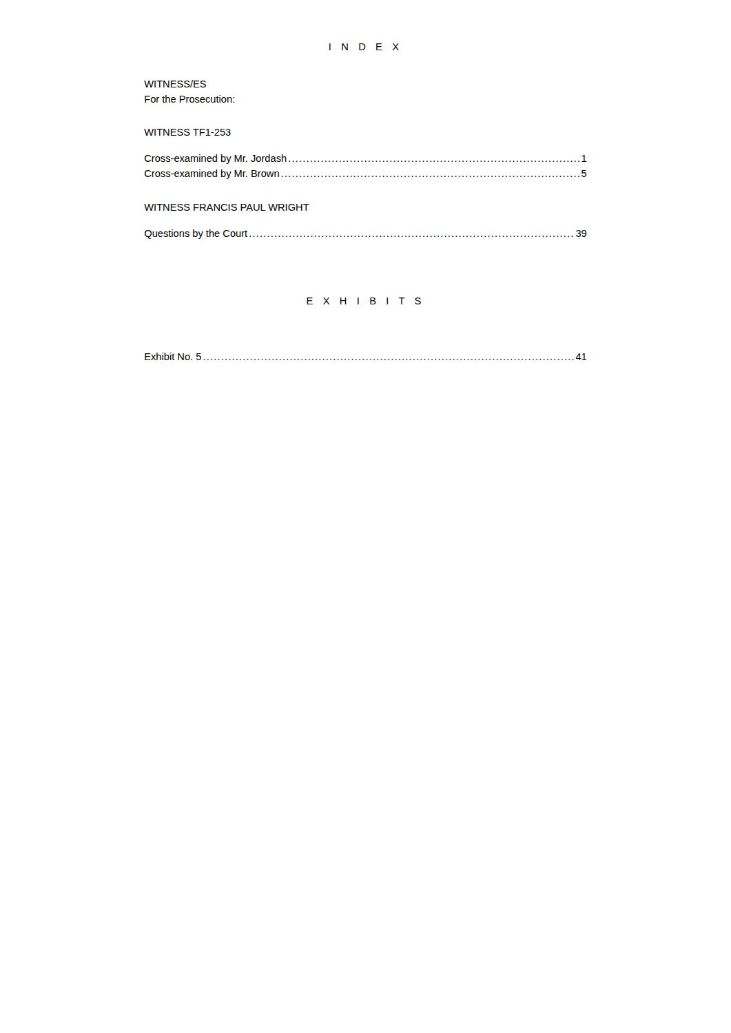I N D E X
WITNESS/ES
For the Prosecution:
WITNESS TF1-253
Cross-examined by Mr. Jordash .................................................................................................................. 1
Cross-examined by Mr. Brown .................................................................................................................... 5
WITNESS FRANCIS PAUL WRIGHT
Questions by the Court ............................................................................................................................. 39
E X H I B I T S
Exhibit No. 5 ................................................................................................................................................. 41